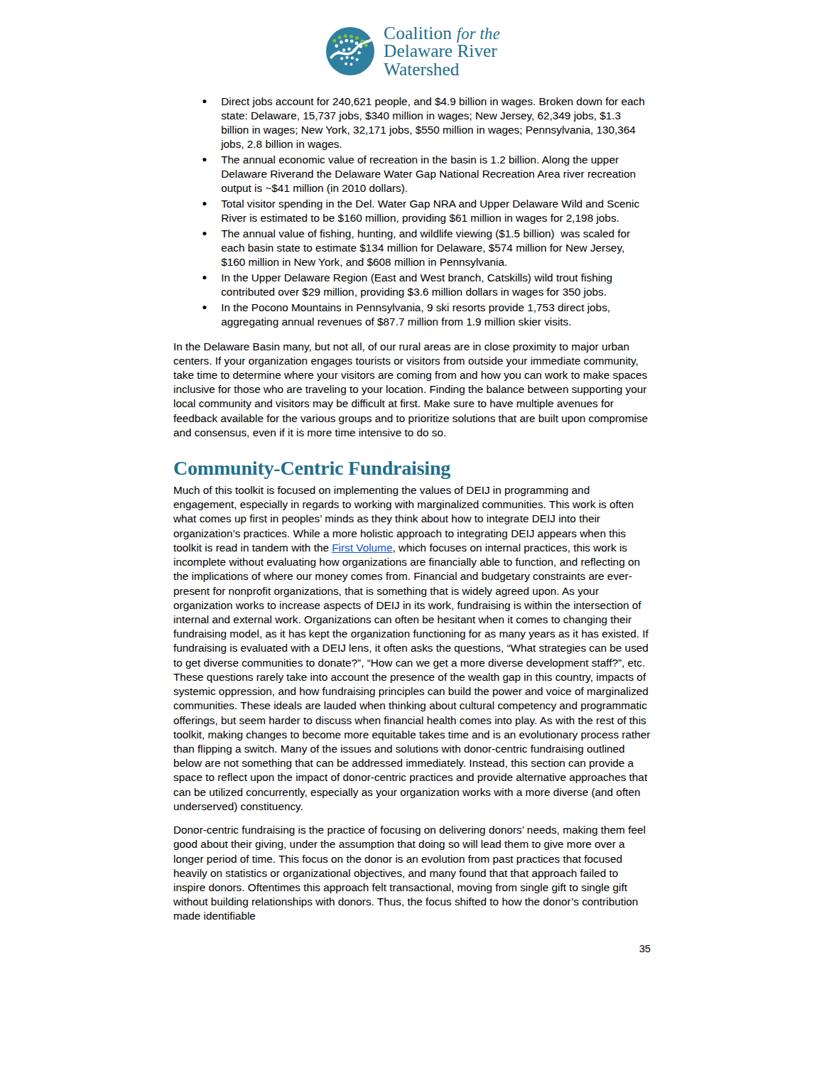Coalition for the
Delaware River
Watershed
Direct jobs account for 240,621 people, and $4.9 billion in wages. Broken down for each state: Delaware, 15,737 jobs, $340 million in wages; New Jersey, 62,349 jobs, $1.3 billion in wages; New York, 32,171 jobs, $550 million in wages; Pennsylvania, 130,364 jobs, 2.8 billion in wages.
The annual economic value of recreation in the basin is 1.2 billion. Along the upper Delaware Riverand the Delaware Water Gap National Recreation Area river recreation output is ~$41 million (in 2010 dollars).
Total visitor spending in the Del. Water Gap NRA and Upper Delaware Wild and Scenic River is estimated to be $160 million, providing $61 million in wages for 2,198 jobs.
The annual value of fishing, hunting, and wildlife viewing ($1.5 billion) was scaled for each basin state to estimate $134 million for Delaware, $574 million for New Jersey, $160 million in New York, and $608 million in Pennsylvania.
In the Upper Delaware Region (East and West branch, Catskills) wild trout fishing contributed over $29 million, providing $3.6 million dollars in wages for 350 jobs.
In the Pocono Mountains in Pennsylvania, 9 ski resorts provide 1,753 direct jobs, aggregating annual revenues of $87.7 million from 1.9 million skier visits.
In the Delaware Basin many, but not all, of our rural areas are in close proximity to major urban centers. If your organization engages tourists or visitors from outside your immediate community, take time to determine where your visitors are coming from and how you can work to make spaces inclusive for those who are traveling to your location. Finding the balance between supporting your local community and visitors may be difficult at first. Make sure to have multiple avenues for feedback available for the various groups and to prioritize solutions that are built upon compromise and consensus, even if it is more time intensive to do so.
Community-Centric Fundraising
Much of this toolkit is focused on implementing the values of DEIJ in programming and engagement, especially in regards to working with marginalized communities. This work is often what comes up first in peoples’ minds as they think about how to integrate DEIJ into their organization’s practices. While a more holistic approach to integrating DEIJ appears when this toolkit is read in tandem with the First Volume, which focuses on internal practices, this work is incomplete without evaluating how organizations are financially able to function, and reflecting on the implications of where our money comes from. Financial and budgetary constraints are ever-present for nonprofit organizations, that is something that is widely agreed upon. As your organization works to increase aspects of DEIJ in its work, fundraising is within the intersection of internal and external work. Organizations can often be hesitant when it comes to changing their fundraising model, as it has kept the organization functioning for as many years as it has existed. If fundraising is evaluated with a DEIJ lens, it often asks the questions, “What strategies can be used to get diverse communities to donate?”, “How can we get a more diverse development staff?”, etc. These questions rarely take into account the presence of the wealth gap in this country, impacts of systemic oppression, and how fundraising principles can build the power and voice of marginalized communities. These ideals are lauded when thinking about cultural competency and programmatic offerings, but seem harder to discuss when financial health comes into play. As with the rest of this toolkit, making changes to become more equitable takes time and is an evolutionary process rather than flipping a switch. Many of the issues and solutions with donor-centric fundraising outlined below are not something that can be addressed immediately. Instead, this section can provide a space to reflect upon the impact of donor-centric practices and provide alternative approaches that can be utilized concurrently, especially as your organization works with a more diverse (and often underserved) constituency.
Donor-centric fundraising is the practice of focusing on delivering donors’ needs, making them feel good about their giving, under the assumption that doing so will lead them to give more over a longer period of time. This focus on the donor is an evolution from past practices that focused heavily on statistics or organizational objectives, and many found that that approach failed to inspire donors. Oftentimes this approach felt transactional, moving from single gift to single gift without building relationships with donors. Thus, the focus shifted to how the donor’s contribution made identifiable
35